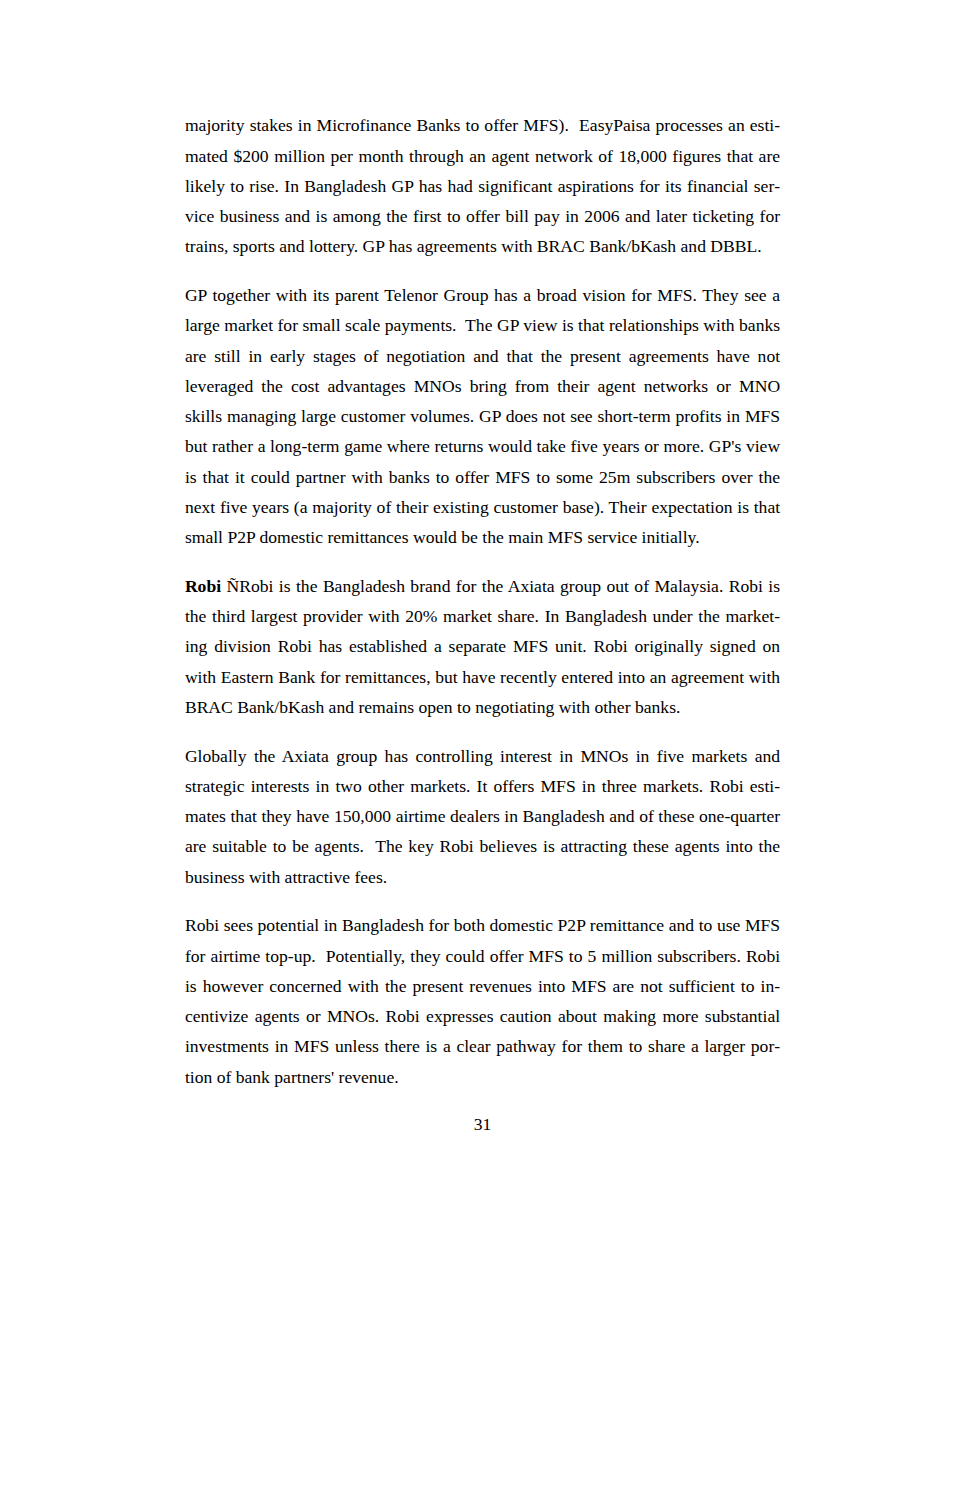majority stakes in Microfinance Banks to offer MFS). EasyPaisa processes an estimated $200 million per month through an agent network of 18,000 figures that are likely to rise. In Bangladesh GP has had significant aspirations for its financial service business and is among the first to offer bill pay in 2006 and later ticketing for trains, sports and lottery. GP has agreements with BRAC Bank/bKash and DBBL.
GP together with its parent Telenor Group has a broad vision for MFS. They see a large market for small scale payments. The GP view is that relationships with banks are still in early stages of negotiation and that the present agreements have not leveraged the cost advantages MNOs bring from their agent networks or MNO skills managing large customer volumes. GP does not see short-term profits in MFS but rather a long-term game where returns would take five years or more. GP's view is that it could partner with banks to offer MFS to some 25m subscribers over the next five years (a majority of their existing customer base). Their expectation is that small P2P domestic remittances would be the main MFS service initially.
Robi ÑRobi is the Bangladesh brand for the Axiata group out of Malaysia. Robi is the third largest provider with 20% market share. In Bangladesh under the marketing division Robi has established a separate MFS unit. Robi originally signed on with Eastern Bank for remittances, but have recently entered into an agreement with BRAC Bank/bKash and remains open to negotiating with other banks.
Globally the Axiata group has controlling interest in MNOs in five markets and strategic interests in two other markets. It offers MFS in three markets. Robi estimates that they have 150,000 airtime dealers in Bangladesh and of these one-quarter are suitable to be agents. The key Robi believes is attracting these agents into the business with attractive fees.
Robi sees potential in Bangladesh for both domestic P2P remittance and to use MFS for airtime top-up. Potentially, they could offer MFS to 5 million subscribers. Robi is however concerned with the present revenues into MFS are not sufficient to incentivize agents or MNOs. Robi expresses caution about making more substantial investments in MFS unless there is a clear pathway for them to share a larger portion of bank partners' revenue.
31